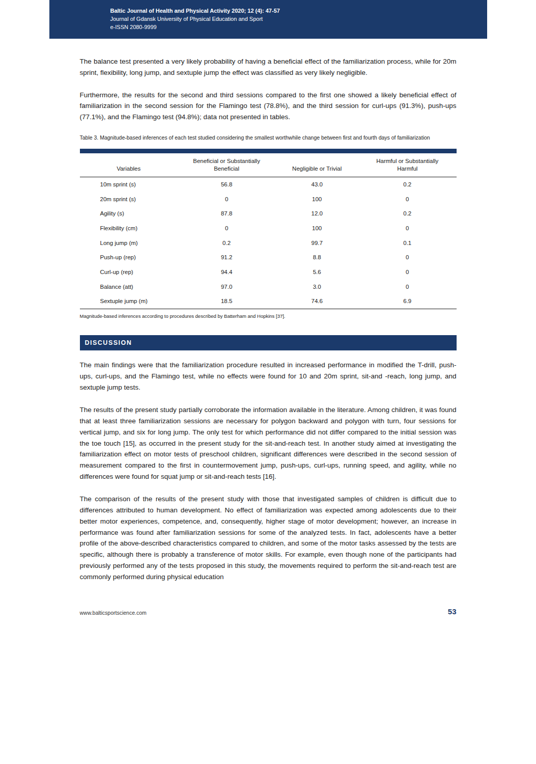Baltic Journal of Health and Physical Activity 2020; 12 (4): 47-57
Journal of Gdansk University of Physical Education and Sport
e-ISSN 2080-9999
The balance test presented a very likely probability of having a beneficial effect of the familiarization process, while for 20m sprint, flexibility, long jump, and sextuple jump the effect was classified as very likely negligible.
Furthermore, the results for the second and third sessions compared to the first one showed a likely beneficial effect of familiarization in the second session for the Flamingo test (78.8%), and the third session for curl-ups (91.3%), push-ups (77.1%), and the Flamingo test (94.8%); data not presented in tables.
Table 3. Magnitude-based inferences of each test studied considering the smallest worthwhile change between first and fourth days of familiarization
| Variables | Beneficial or Substantially Beneficial | Negligible or Trivial | Harmful or Substantially Harmful |
| --- | --- | --- | --- |
| 10m sprint (s) | 56.8 | 43.0 | 0.2 |
| 20m sprint (s) | 0 | 100 | 0 |
| Agility (s) | 87.8 | 12.0 | 0.2 |
| Flexibility (cm) | 0 | 100 | 0 |
| Long jump (m) | 0.2 | 99.7 | 0.1 |
| Push-up (rep) | 91.2 | 8.8 | 0 |
| Curl-up (rep) | 94.4 | 5.6 | 0 |
| Balance (att) | 97.0 | 3.0 | 0 |
| Sextuple jump (m) | 18.5 | 74.6 | 6.9 |
Magnitude-based inferences according to procedures described by Batterham and Hopkins [37].
DISCUSSION
The main findings were that the familiarization procedure resulted in increased performance in modified the T-drill, push-ups, curl-ups, and the Flamingo test, while no effects were found for 10 and 20m sprint, sit-and -reach, long jump, and sextuple jump tests.
The results of the present study partially corroborate the information available in the literature. Among children, it was found that at least three familiarization sessions are necessary for polygon backward and polygon with turn, four sessions for vertical jump, and six for long jump. The only test for which performance did not differ compared to the initial session was the toe touch [15], as occurred in the present study for the sit-and-reach test. In another study aimed at investigating the familiarization effect on motor tests of preschool children, significant differences were described in the second session of measurement compared to the first in countermovement jump, push-ups, curl-ups, running speed, and agility, while no differences were found for squat jump or sit-and-reach tests [16].
The comparison of the results of the present study with those that investigated samples of children is difficult due to differences attributed to human development. No effect of familiarization was expected among adolescents due to their better motor experiences, competence, and, consequently, higher stage of motor development; however, an increase in performance was found after familiarization sessions for some of the analyzed tests. In fact, adolescents have a better profile of the above-described characteristics compared to children, and some of the motor tasks assessed by the tests are specific, although there is probably a transference of motor skills. For example, even though none of the participants had previously performed any of the tests proposed in this study, the movements required to perform the sit-and-reach test are commonly performed during physical education
www.balticsportscience.com
53